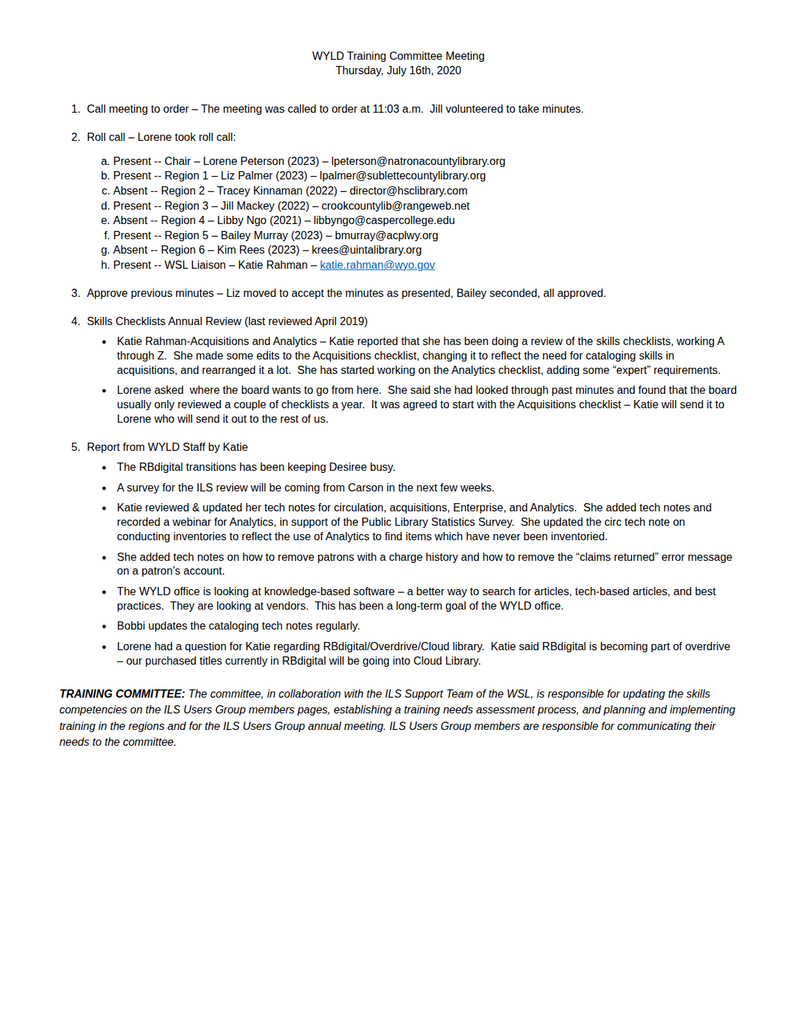WYLD Training Committee Meeting
Thursday, July 16th, 2020
Call meeting to order – The meeting was called to order at 11:03 a.m. Jill volunteered to take minutes.
Roll call – Lorene took roll call:
Present -- Chair – Lorene Peterson (2023) – lpeterson@natronacountylibrary.org
Present -- Region 1 – Liz Palmer (2023) – lpalmer@sublettecountylibrary.org
Absent -- Region 2 – Tracey Kinnaman (2022) – director@hsclibrary.com
Present -- Region 3 – Jill Mackey (2022) – crookcountylib@rangeweb.net
Absent -- Region 4 – Libby Ngo (2021) – libbyngo@caspercollege.edu
Present -- Region 5 – Bailey Murray (2023) – bmurray@acplwy.org
Absent -- Region 6 – Kim Rees (2023) – krees@uintalibrary.org
Present -- WSL Liaison – Katie Rahman – katie.rahman@wyo.gov
Approve previous minutes – Liz moved to accept the minutes as presented, Bailey seconded, all approved.
Skills Checklists Annual Review (last reviewed April 2019)
Katie Rahman-Acquisitions and Analytics – Katie reported that she has been doing a review of the skills checklists, working A through Z. She made some edits to the Acquisitions checklist, changing it to reflect the need for cataloging skills in acquisitions, and rearranged it a lot. She has started working on the Analytics checklist, adding some “expert” requirements.
Lorene asked where the board wants to go from here. She said she had looked through past minutes and found that the board usually only reviewed a couple of checklists a year. It was agreed to start with the Acquisitions checklist – Katie will send it to Lorene who will send it out to the rest of us.
Report from WYLD Staff by Katie
The RBdigital transitions has been keeping Desiree busy.
A survey for the ILS review will be coming from Carson in the next few weeks.
Katie reviewed & updated her tech notes for circulation, acquisitions, Enterprise, and Analytics. She added tech notes and recorded a webinar for Analytics, in support of the Public Library Statistics Survey. She updated the circ tech note on conducting inventories to reflect the use of Analytics to find items which have never been inventoried.
She added tech notes on how to remove patrons with a charge history and how to remove the “claims returned” error message on a patron’s account.
The WYLD office is looking at knowledge-based software – a better way to search for articles, tech-based articles, and best practices. They are looking at vendors. This has been a long-term goal of the WYLD office.
Bobbi updates the cataloging tech notes regularly.
Lorene had a question for Katie regarding RBdigital/Overdrive/Cloud library. Katie said RBdigital is becoming part of overdrive – our purchased titles currently in RBdigital will be going into Cloud Library.
TRAINING COMMITTEE: The committee, in collaboration with the ILS Support Team of the WSL, is responsible for updating the skills competencies on the ILS Users Group members pages, establishing a training needs assessment process, and planning and implementing training in the regions and for the ILS Users Group annual meeting. ILS Users Group members are responsible for communicating their needs to the committee.